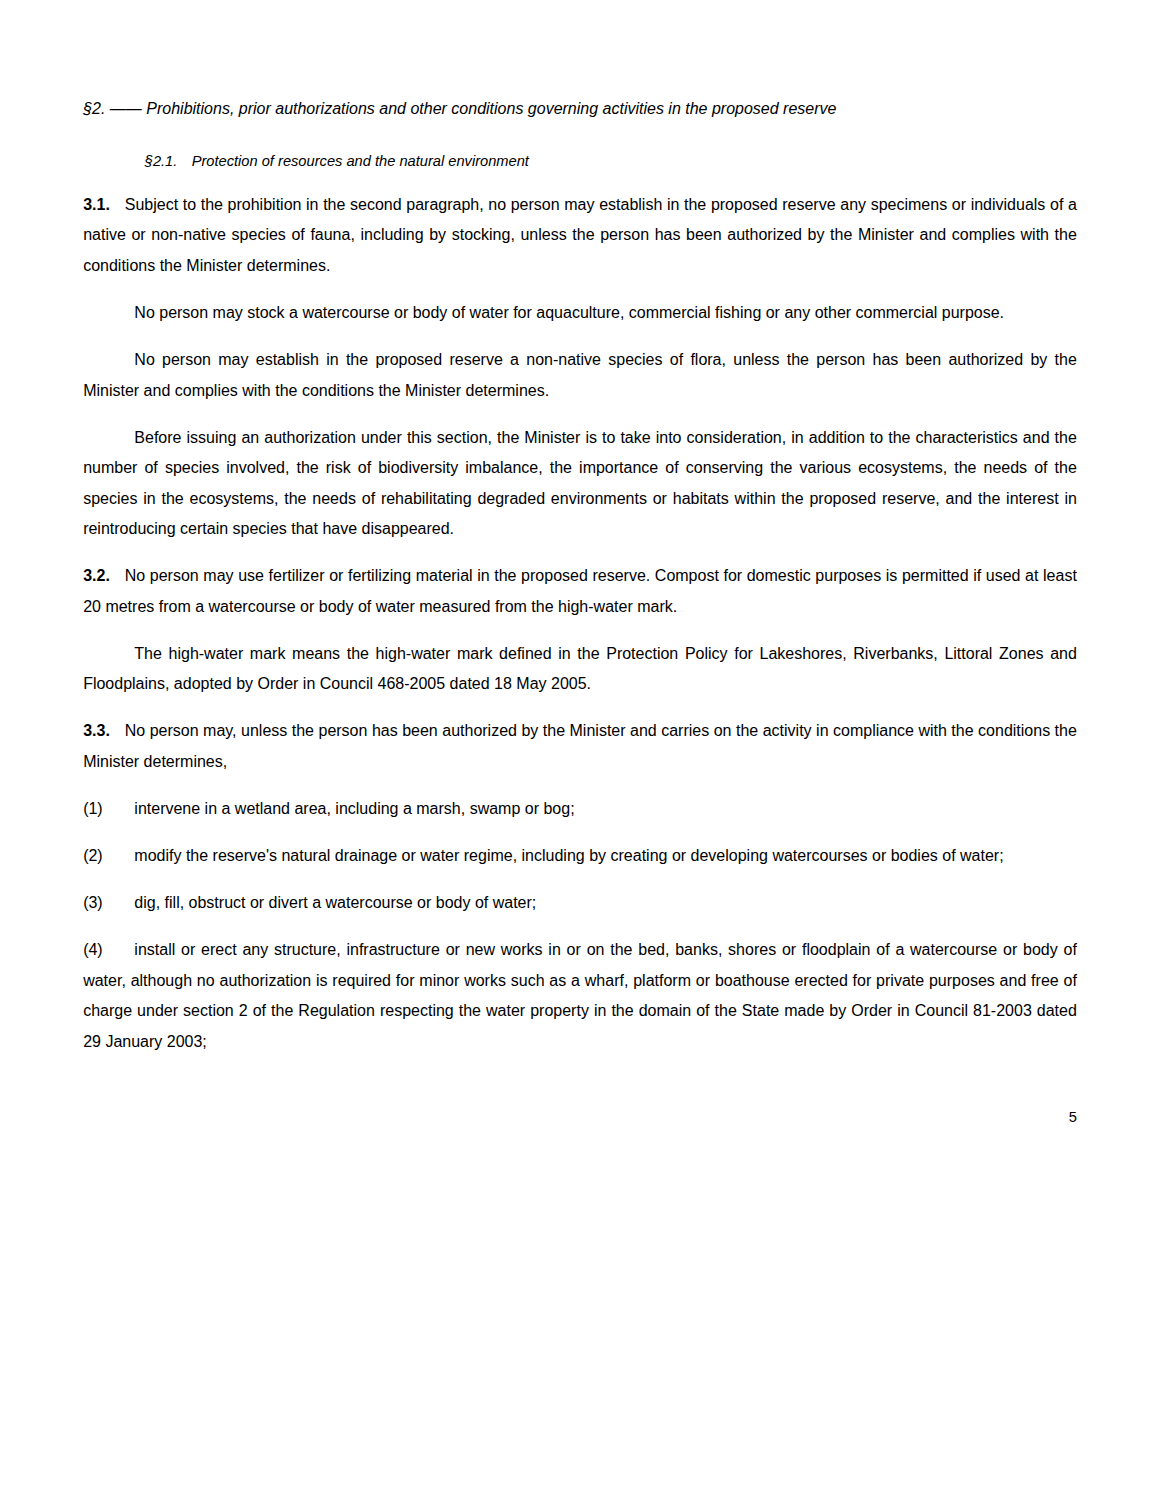§2. —— Prohibitions, prior authorizations and other conditions governing activities in the proposed reserve
§2.1. Protection of resources and the natural environment
3.1. Subject to the prohibition in the second paragraph, no person may establish in the proposed reserve any specimens or individuals of a native or non-native species of fauna, including by stocking, unless the person has been authorized by the Minister and complies with the conditions the Minister determines.
No person may stock a watercourse or body of water for aquaculture, commercial fishing or any other commercial purpose.
No person may establish in the proposed reserve a non-native species of flora, unless the person has been authorized by the Minister and complies with the conditions the Minister determines.
Before issuing an authorization under this section, the Minister is to take into consideration, in addition to the characteristics and the number of species involved, the risk of biodiversity imbalance, the importance of conserving the various ecosystems, the needs of the species in the ecosystems, the needs of rehabilitating degraded environments or habitats within the proposed reserve, and the interest in reintroducing certain species that have disappeared.
3.2. No person may use fertilizer or fertilizing material in the proposed reserve. Compost for domestic purposes is permitted if used at least 20 metres from a watercourse or body of water measured from the high-water mark.
The high-water mark means the high-water mark defined in the Protection Policy for Lakeshores, Riverbanks, Littoral Zones and Floodplains, adopted by Order in Council 468-2005 dated 18 May 2005.
3.3. No person may, unless the person has been authorized by the Minister and carries on the activity in compliance with the conditions the Minister determines,
(1) intervene in a wetland area, including a marsh, swamp or bog;
(2) modify the reserve's natural drainage or water regime, including by creating or developing watercourses or bodies of water;
(3) dig, fill, obstruct or divert a watercourse or body of water;
(4) install or erect any structure, infrastructure or new works in or on the bed, banks, shores or floodplain of a watercourse or body of water, although no authorization is required for minor works such as a wharf, platform or boathouse erected for private purposes and free of charge under section 2 of the Regulation respecting the water property in the domain of the State made by Order in Council 81-2003 dated 29 January 2003;
5